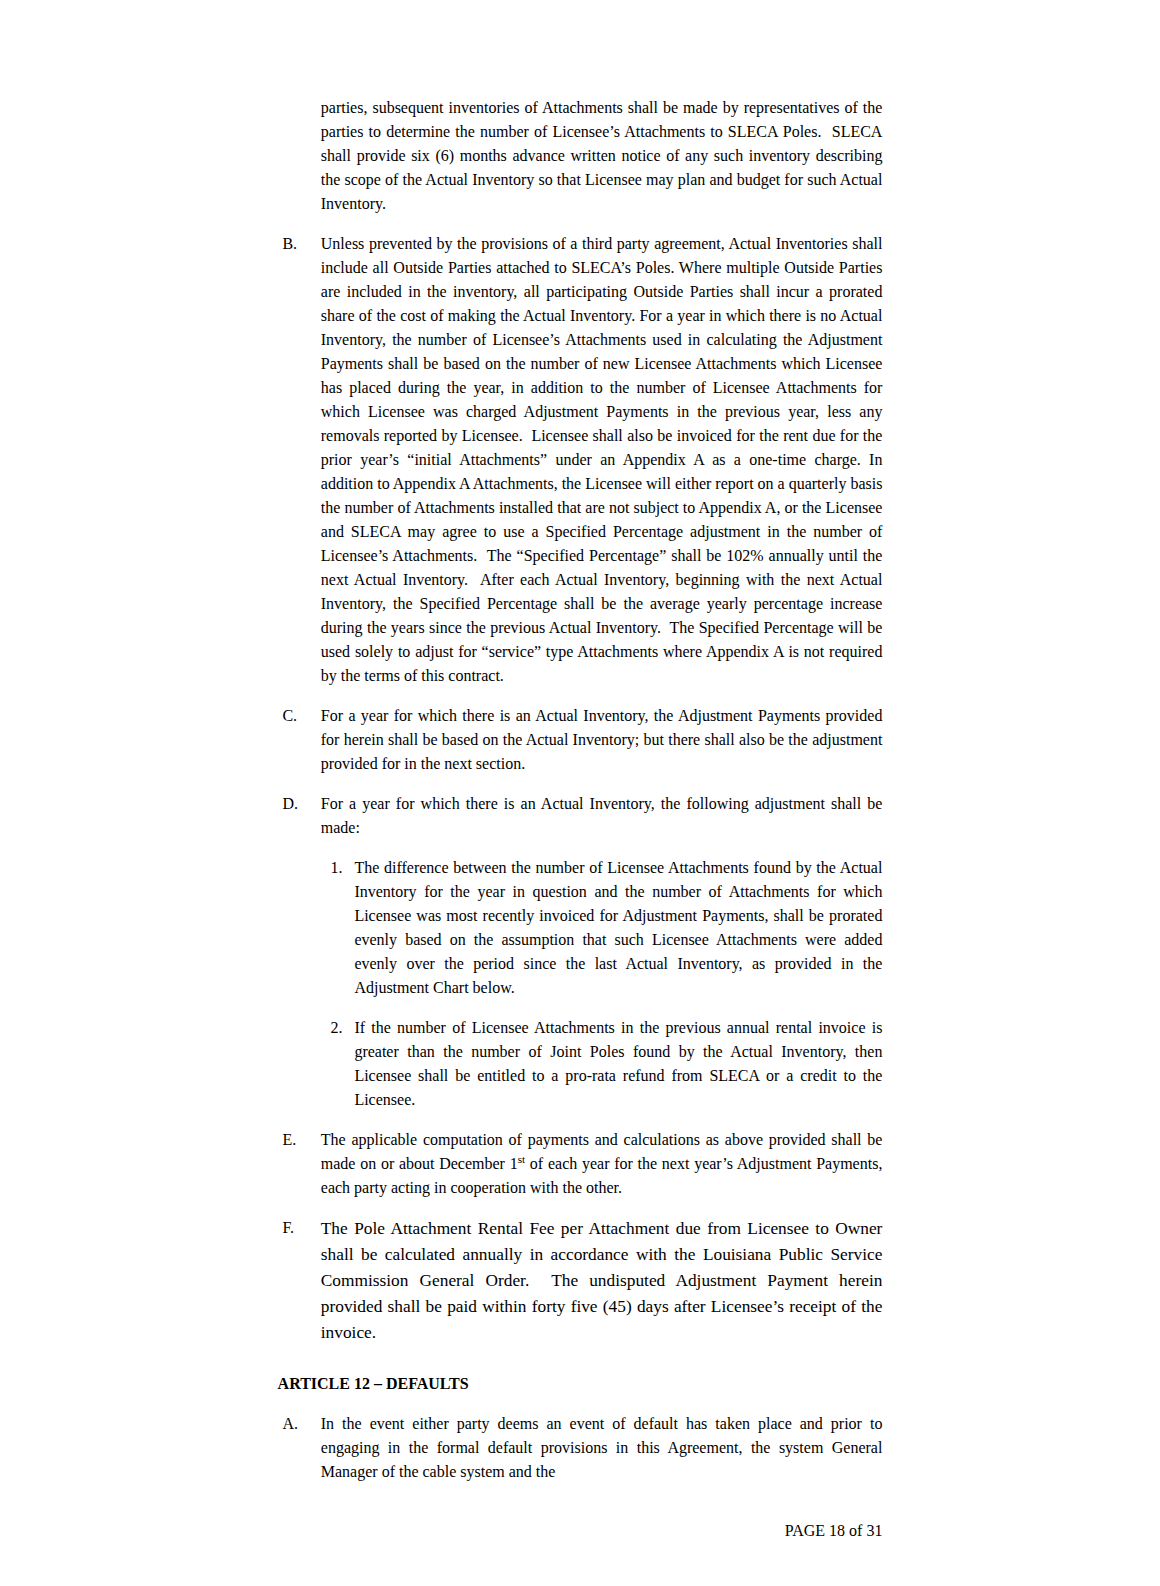parties, subsequent inventories of Attachments shall be made by representatives of the parties to determine the number of Licensee’s Attachments to SLECA Poles. SLECA shall provide six (6) months advance written notice of any such inventory describing the scope of the Actual Inventory so that Licensee may plan and budget for such Actual Inventory.
B.
Unless prevented by the provisions of a third party agreement, Actual Inventories shall include all Outside Parties attached to SLECA’s Poles. Where multiple Outside Parties are included in the inventory, all participating Outside Parties shall incur a prorated share of the cost of making the Actual Inventory. For a year in which there is no Actual Inventory, the number of Licensee’s Attachments used in calculating the Adjustment Payments shall be based on the number of new Licensee Attachments which Licensee has placed during the year, in addition to the number of Licensee Attachments for which Licensee was charged Adjustment Payments in the previous year, less any removals reported by Licensee. Licensee shall also be invoiced for the rent due for the prior year’s “initial Attachments” under an Appendix A as a one-time charge. In addition to Appendix A Attachments, the Licensee will either report on a quarterly basis the number of Attachments installed that are not subject to Appendix A, or the Licensee and SLECA may agree to use a Specified Percentage adjustment in the number of Licensee’s Attachments. The “Specified Percentage” shall be 102% annually until the next Actual Inventory. After each Actual Inventory, beginning with the next Actual Inventory, the Specified Percentage shall be the average yearly percentage increase during the years since the previous Actual Inventory. The Specified Percentage will be used solely to adjust for “service” type Attachments where Appendix A is not required by the terms of this contract.
C.
For a year for which there is an Actual Inventory, the Adjustment Payments provided for herein shall be based on the Actual Inventory; but there shall also be the adjustment provided for in the next section.
D.
For a year for which there is an Actual Inventory, the following adjustment shall be made:
1.
The difference between the number of Licensee Attachments found by the Actual Inventory for the year in question and the number of Attachments for which Licensee was most recently invoiced for Adjustment Payments, shall be prorated evenly based on the assumption that such Licensee Attachments were added evenly over the period since the last Actual Inventory, as provided in the Adjustment Chart below.
2.
If the number of Licensee Attachments in the previous annual rental invoice is greater than the number of Joint Poles found by the Actual Inventory, then Licensee shall be entitled to a pro-rata refund from SLECA or a credit to the Licensee.
E.
The applicable computation of payments and calculations as above provided shall be made on or about December 1st of each year for the next year’s Adjustment Payments, each party acting in cooperation with the other.
F.
The Pole Attachment Rental Fee per Attachment due from Licensee to Owner shall be calculated annually in accordance with the Louisiana Public Service Commission General Order. The undisputed Adjustment Payment herein provided shall be paid within forty five (45) days after Licensee’s receipt of the invoice.
ARTICLE 12 – DEFAULTS
A.
In the event either party deems an event of default has taken place and prior to engaging in the formal default provisions in this Agreement, the system General Manager of the cable system and the
PAGE 18 of 31